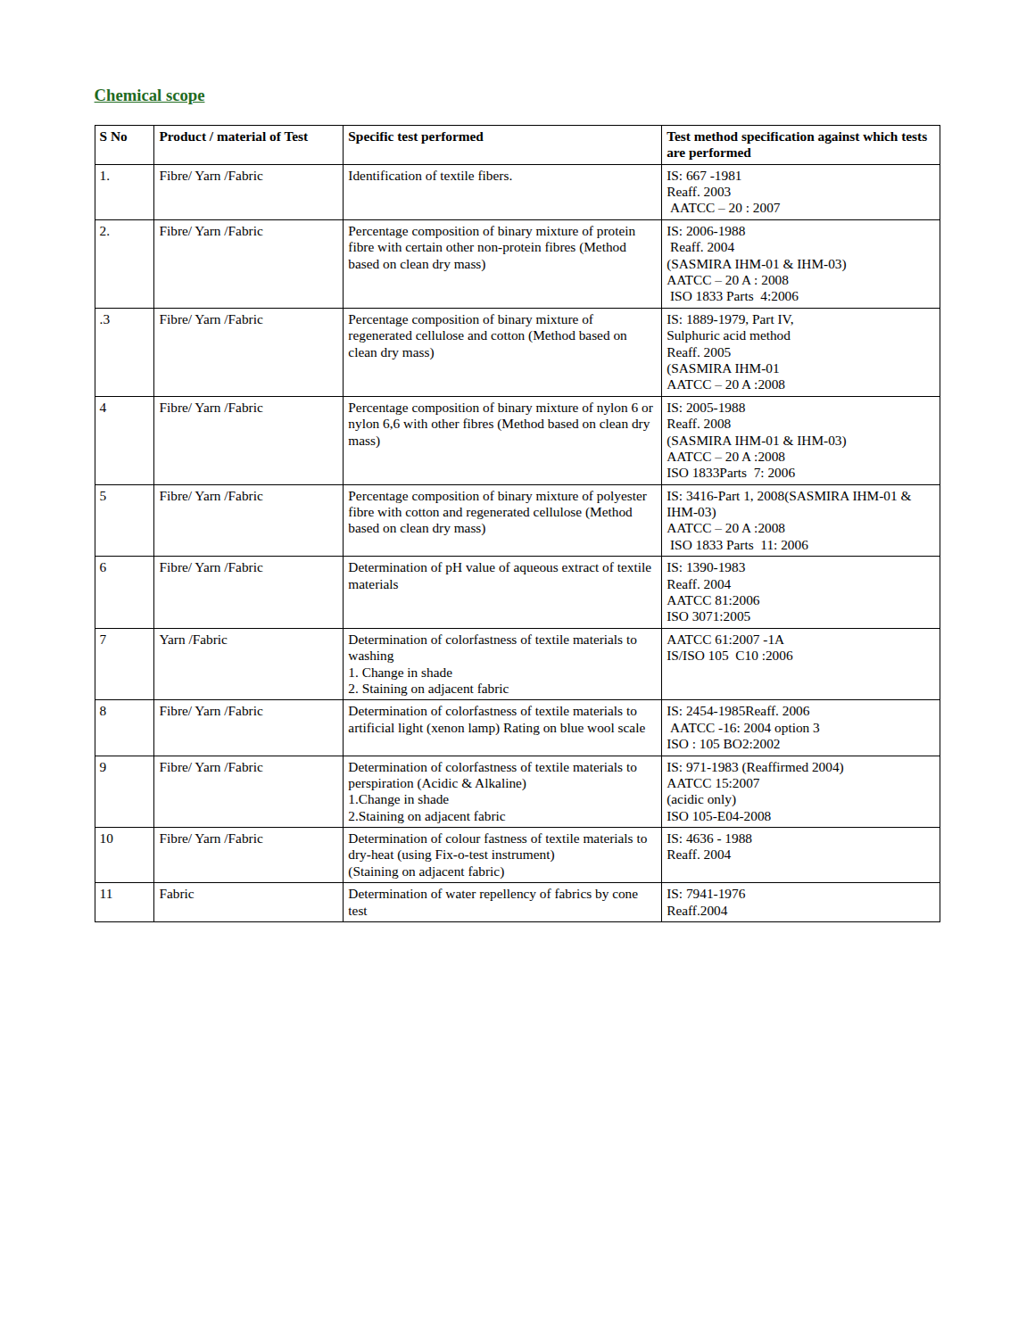Chemical scope
| S No | Product / material of Test | Specific test performed | Test method specification against which tests are performed |
| --- | --- | --- | --- |
| 1. | Fibre/ Yarn /Fabric | Identification of textile fibers. | IS: 667 -1981 Reaff. 2003 AATCC – 20 : 2007 |
| 2. | Fibre/ Yarn /Fabric | Percentage composition of binary mixture of protein fibre with certain other non-protein fibres (Method based on clean dry mass) | IS: 2006-1988 Reaff. 2004 (SASMIRA IHM-01 & IHM-03) AATCC – 20 A : 2008 ISO 1833 Parts 4:2006 |
| .3 | Fibre/ Yarn /Fabric | Percentage composition of binary mixture of regenerated cellulose and cotton (Method based on clean dry mass) | IS: 1889-1979, Part IV, Sulphuric acid method Reaff. 2005 (SASMIRA IHM-01 AATCC – 20 A :2008 |
| 4 | Fibre/ Yarn /Fabric | Percentage composition of binary mixture of nylon 6 or nylon 6,6 with other fibres (Method based on clean dry mass) | IS: 2005-1988 Reaff. 2008 (SASMIRA IHM-01 & IHM-03) AATCC – 20 A :2008 ISO 1833Parts 7: 2006 |
| 5 | Fibre/ Yarn /Fabric | Percentage composition of binary mixture of polyester fibre with cotton and regenerated cellulose (Method based on clean dry mass) | IS: 3416-Part 1, 2008(SASMIRA IHM-01 & IHM-03) AATCC – 20 A :2008 ISO 1833 Parts 11: 2006 |
| 6 | Fibre/ Yarn /Fabric | Determination of pH value of aqueous extract of textile materials | IS: 1390-1983 Reaff. 2004 AATCC 81:2006 ISO 3071:2005 |
| 7 | Yarn /Fabric | Determination of colorfastness of textile materials to washing 1. Change in shade 2. Staining on adjacent fabric | AATCC 61:2007 -1A IS/ISO 105 C10 :2006 |
| 8 | Fibre/ Yarn /Fabric | Determination of colorfastness of textile materials to artificial light (xenon lamp) Rating on blue wool scale | IS: 2454-1985Reaff. 2006 AATCC -16: 2004 option 3 ISO : 105 BO2:2002 |
| 9 | Fibre/ Yarn /Fabric | Determination of colorfastness of textile materials to perspiration (Acidic & Alkaline) 1.Change in shade 2.Staining on adjacent fabric | IS: 971-1983 (Reaffirmed 2004) AATCC 15:2007 (acidic only) ISO 105-E04-2008 |
| 10 | Fibre/ Yarn /Fabric | Determination of colour fastness of textile materials to dry-heat (using Fix-o-test instrument) (Staining on adjacent fabric) | IS: 4636 - 1988 Reaff. 2004 |
| 11 | Fabric | Determination of water repellency of fabrics by cone test | IS: 7941-1976 Reaff.2004 |